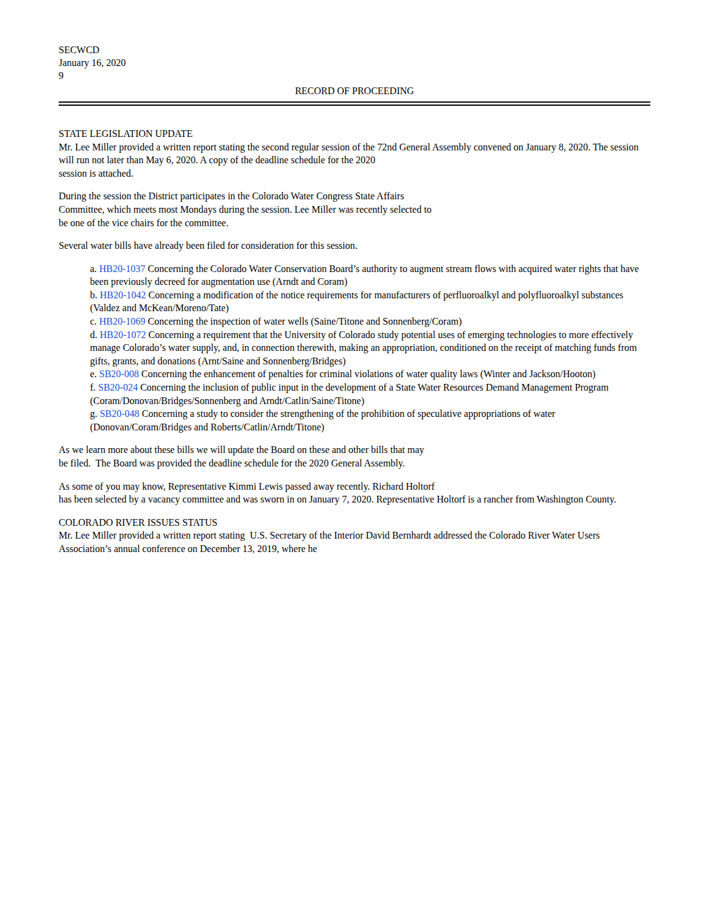SECWCD
January 16, 2020
9
RECORD OF PROCEEDING
State Legislation Update
Mr. Lee Miller provided a written report stating the second regular session of the 72nd General Assembly convened on January 8, 2020. The session will run not later than May 6, 2020. A copy of the deadline schedule for the 2020
session is attached.
During the session the District participates in the Colorado Water Congress State Affairs
Committee, which meets most Mondays during the session. Lee Miller was recently selected to
be one of the vice chairs for the committee.
Several water bills have already been filed for consideration for this session.
a. HB20-1037 Concerning the Colorado Water Conservation Board’s authority to augment stream flows with acquired water rights that have been previously decreed for augmentation use (Arndt and Coram)
b. HB20-1042 Concerning a modification of the notice requirements for manufacturers of perfluoroalkyl and polyfluoroalkyl substances (Valdez and McKean/Moreno/Tate)
c. HB20-1069 Concerning the inspection of water wells (Saine/Titone and Sonnenberg/Coram)
d. HB20-1072 Concerning a requirement that the University of Colorado study potential uses of emerging technologies to more effectively manage Colorado’s water supply, and, in connection therewith, making an appropriation, conditioned on the receipt of matching funds from gifts, grants, and donations (Arnt/Saine and Sonnenberg/Bridges)
e. SB20-008 Concerning the enhancement of penalties for criminal violations of water quality laws (Winter and Jackson/Hooton)
f. SB20-024 Concerning the inclusion of public input in the development of a State Water Resources Demand Management Program (Coram/Donovan/Bridges/Sonnenberg and Arndt/Catlin/Saine/Titone)
g. SB20-048 Concerning a study to consider the strengthening of the prohibition of speculative appropriations of water (Donovan/Coram/Bridges and Roberts/Catlin/Arndt/Titone)
As we learn more about these bills we will update the Board on these and other bills that may
be filed. The Board was provided the deadline schedule for the 2020 General Assembly.
As some of you may know, Representative Kimmi Lewis passed away recently. Richard Holtorf
has been selected by a vacancy committee and was sworn in on January 7, 2020. Representative Holtorf is a rancher from Washington County.
Colorado River Issues Status
Mr. Lee Miller provided a written report stating U.S. Secretary of the Interior David Bernhardt addressed the Colorado River Water Users Association’s annual conference on December 13, 2019, where he